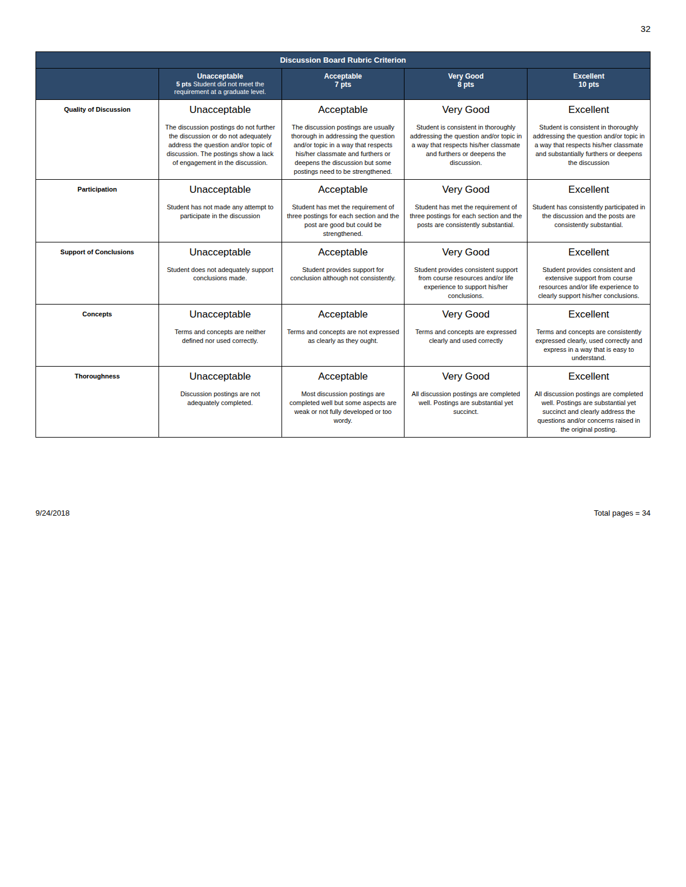32
Discussion Board Rubric Criterion
| | Unacceptable 5 pts Student did not meet the requirement at a graduate level. | Acceptable 7 pts | Very Good 8 pts | Excellent 10 pts |
| --- | --- | --- | --- | --- |
| Quality of Discussion | Unacceptable The discussion postings do not further the discussion or do not adequately address the question and/or topic of discussion. The postings show a lack of engagement in the discussion. | Acceptable The discussion postings are usually thorough in addressing the question and/or topic in a way that respects his/her classmate and furthers or deepens the discussion but some postings need to be strengthened. | Very Good Student is consistent in thoroughly addressing the question and/or topic in a way that respects his/her classmate and furthers or deepens the discussion. | Excellent Student is consistent in thoroughly addressing the question and/or topic in a way that respects his/her classmate and substantially furthers or deepens the discussion |
| Participation | Unacceptable Student has not made any attempt to participate in the discussion | Acceptable Student has met the requirement of three postings for each section and the post are good but could be strengthened. | Very Good Student has met the requirement of three postings for each section and the posts are consistently substantial. | Excellent Student has consistently participated in the discussion and the posts are consistently substantial. |
| Support of Conclusions | Unacceptable Student does not adequately support conclusions made. | Acceptable Student provides support for conclusion although not consistently. | Very Good Student provides consistent support from course resources and/or life experience to support his/her conclusions. | Excellent Student provides consistent and extensive support from course resources and/or life experience to clearly support his/her conclusions. |
| Concepts | Unacceptable Terms and concepts are neither defined nor used correctly. | Acceptable Terms and concepts are not expressed as clearly as they ought. | Very Good Terms and concepts are expressed clearly and used correctly | Excellent Terms and concepts are consistently expressed clearly, used correctly and express in a way that is easy to understand. |
| Thoroughness | Unacceptable Discussion postings are not adequately completed. | Acceptable Most discussion postings are completed well but some aspects are weak or not fully developed or too wordy. | Very Good All discussion postings are completed well. Postings are substantial yet succinct. | Excellent All discussion postings are completed well. Postings are substantial yet succinct and clearly address the questions and/or concerns raised in the original posting. |
9/24/2018 Total pages = 34